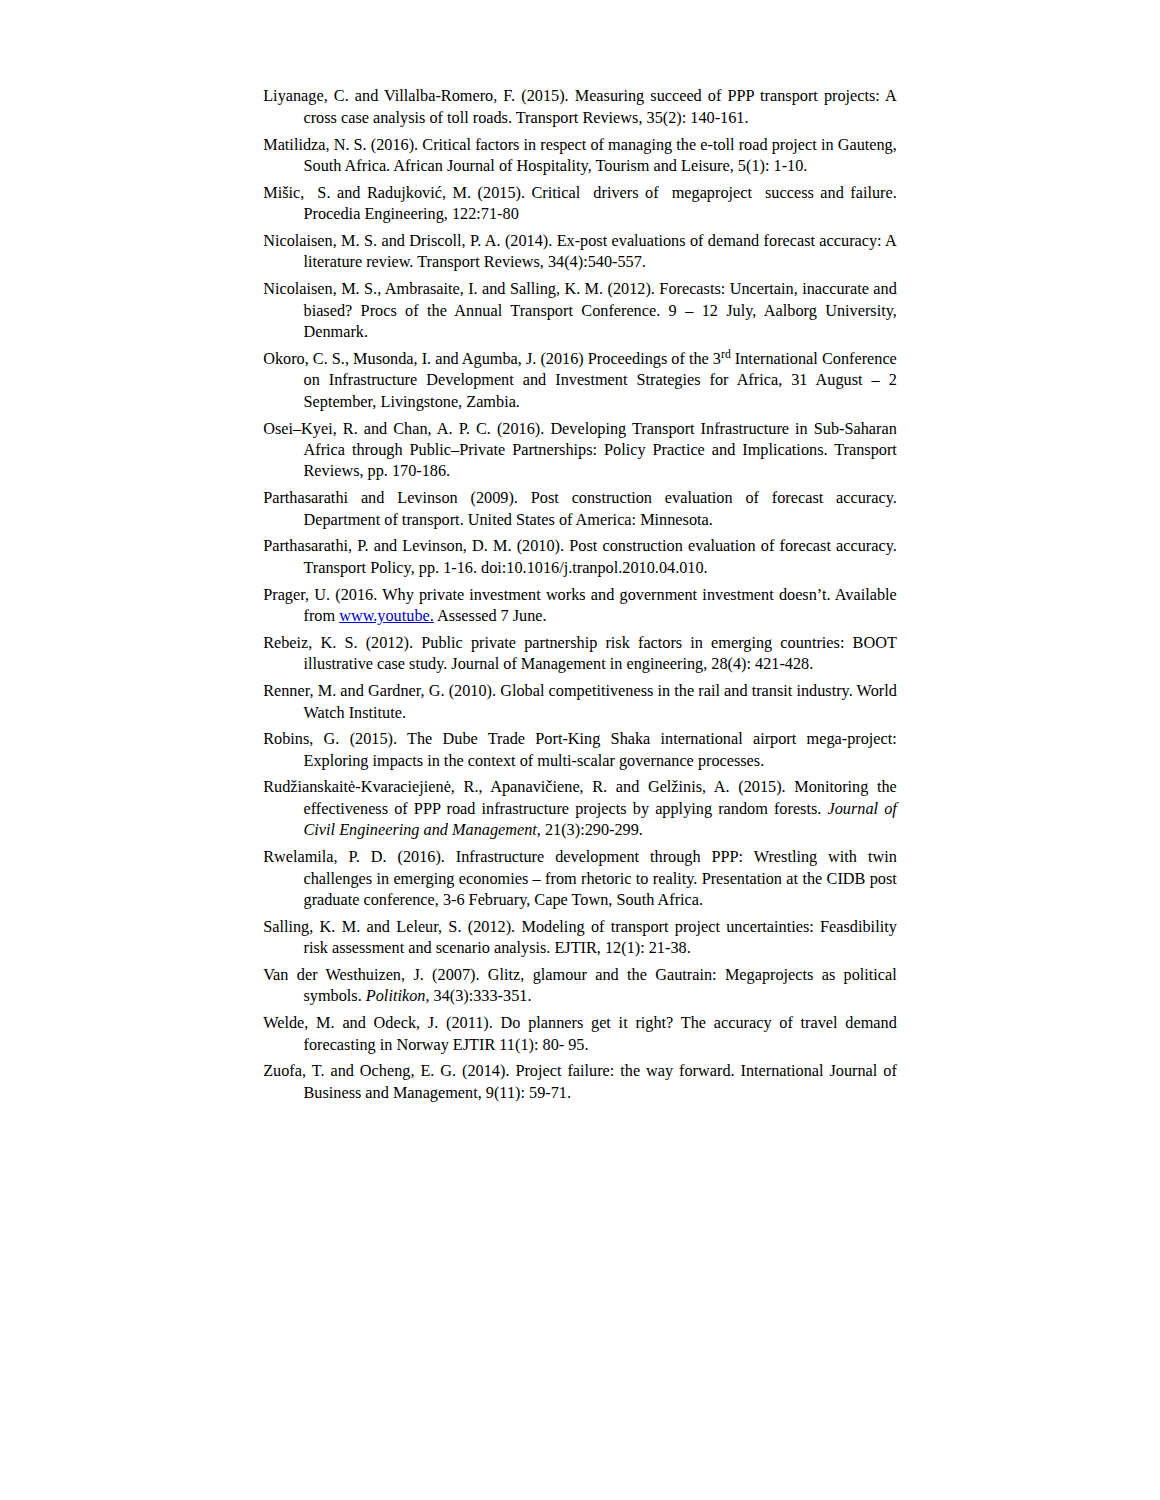Liyanage, C. and Villalba-Romero, F. (2015). Measuring succeed of PPP transport projects: A cross case analysis of toll roads. Transport Reviews, 35(2): 140-161.
Matilidza, N. S. (2016). Critical factors in respect of managing the e-toll road project in Gauteng, South Africa. African Journal of Hospitality, Tourism and Leisure, 5(1): 1-10.
Mišic, S. and Radujković, M. (2015). Critical drivers of megaproject success and failure. Procedia Engineering, 122:71-80
Nicolaisen, M. S. and Driscoll, P. A. (2014). Ex-post evaluations of demand forecast accuracy: A literature review. Transport Reviews, 34(4):540-557.
Nicolaisen, M. S., Ambrasaite, I. and Salling, K. M. (2012). Forecasts: Uncertain, inaccurate and biased? Procs of the Annual Transport Conference. 9 – 12 July, Aalborg University, Denmark.
Okoro, C. S., Musonda, I. and Agumba, J. (2016) Proceedings of the 3rd International Conference on Infrastructure Development and Investment Strategies for Africa, 31 August – 2 September, Livingstone, Zambia.
Osei–Kyei, R. and Chan, A. P. C. (2016). Developing Transport Infrastructure in Sub-Saharan Africa through Public–Private Partnerships: Policy Practice and Implications. Transport Reviews, pp. 170-186.
Parthasarathi and Levinson (2009). Post construction evaluation of forecast accuracy. Department of transport. United States of America: Minnesota.
Parthasarathi, P. and Levinson, D. M. (2010). Post construction evaluation of forecast accuracy. Transport Policy, pp. 1-16. doi:10.1016/j.tranpol.2010.04.010.
Prager, U. (2016. Why private investment works and government investment doesn’t. Available from www.youtube. Assessed 7 June.
Rebeiz, K. S. (2012). Public private partnership risk factors in emerging countries: BOOT illustrative case study. Journal of Management in engineering, 28(4): 421-428.
Renner, M. and Gardner, G. (2010). Global competitiveness in the rail and transit industry. World Watch Institute.
Robins, G. (2015). The Dube Trade Port-King Shaka international airport mega-project: Exploring impacts in the context of multi-scalar governance processes.
Rudžianskaitė-Kvaraciejienė, R., Apanavičiene, R. and Gelžinis, A. (2015). Monitoring the effectiveness of PPP road infrastructure projects by applying random forests. Journal of Civil Engineering and Management, 21(3):290-299.
Rwelamila, P. D. (2016). Infrastructure development through PPP: Wrestling with twin challenges in emerging economies – from rhetoric to reality. Presentation at the CIDB post graduate conference, 3-6 February, Cape Town, South Africa.
Salling, K. M. and Leleur, S. (2012). Modeling of transport project uncertainties: Feasdibility risk assessment and scenario analysis. EJTIR, 12(1): 21-38.
Van der Westhuizen, J. (2007). Glitz, glamour and the Gautrain: Megaprojects as political symbols. Politikon, 34(3):333-351.
Welde, M. and Odeck, J. (2011). Do planners get it right? The accuracy of travel demand forecasting in Norway EJTIR 11(1): 80- 95.
Zuofa, T. and Ocheng, E. G. (2014). Project failure: the way forward. International Journal of Business and Management, 9(11): 59-71.